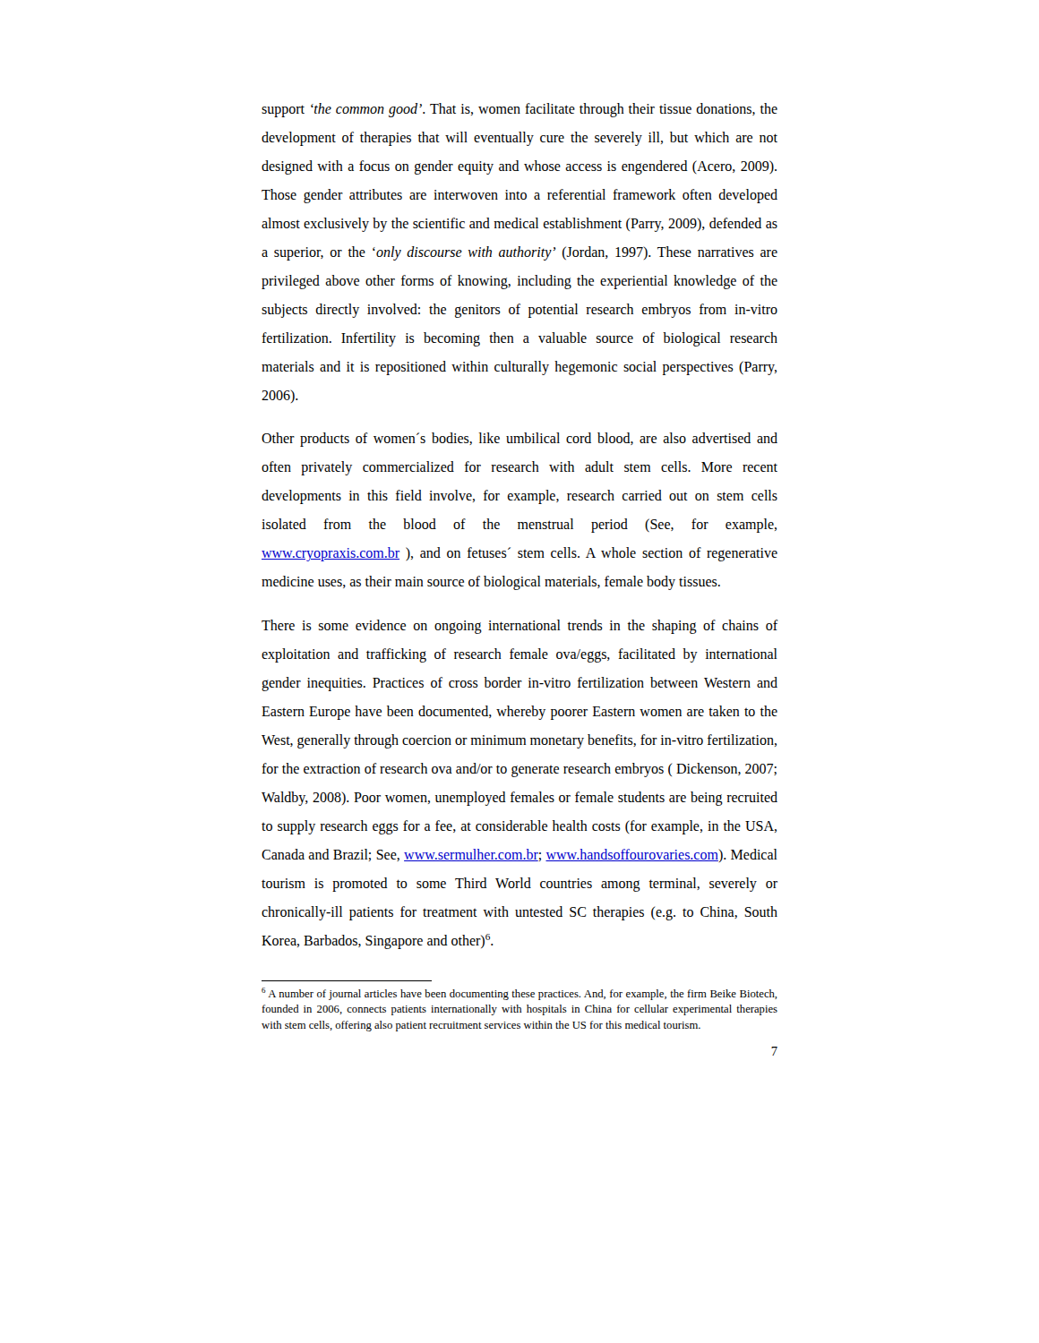support ‘the common good’. That is, women facilitate through their tissue donations, the development of therapies that will eventually cure the severely ill, but which are not designed with a focus on gender equity and whose access is engendered (Acero, 2009). Those gender attributes are interwoven into a referential framework often developed almost exclusively by the scientific and medical establishment (Parry, 2009), defended as a superior, or the ‘only discourse with authority’ (Jordan, 1997). These narratives are privileged above other forms of knowing, including the experiential knowledge of the subjects directly involved: the genitors of potential research embryos from in-vitro fertilization. Infertility is becoming then a valuable source of biological research materials and it is repositioned within culturally hegemonic social perspectives (Parry, 2006).
Other products of women´s bodies, like umbilical cord blood, are also advertised and often privately commercialized for research with adult stem cells. More recent developments in this field involve, for example, research carried out on stem cells isolated from the blood of the menstrual period (See, for example, www.cryopraxis.com.br ), and on fetuses´ stem cells. A whole section of regenerative medicine uses, as their main source of biological materials, female body tissues.
There is some evidence on ongoing international trends in the shaping of chains of exploitation and trafficking of research female ova/eggs, facilitated by international gender inequities. Practices of cross border in-vitro fertilization between Western and Eastern Europe have been documented, whereby poorer Eastern women are taken to the West, generally through coercion or minimum monetary benefits, for in-vitro fertilization, for the extraction of research ova and/or to generate research embryos ( Dickenson, 2007; Waldby, 2008). Poor women, unemployed females or female students are being recruited to supply research eggs for a fee, at considerable health costs (for example, in the USA, Canada and Brazil; See, www.sermulher.com.br; www.handsoffourovaries.com). Medical tourism is promoted to some Third World countries among terminal, severely or chronically-ill patients for treatment with untested SC therapies (e.g. to China, South Korea, Barbados, Singapore and other)6.
6 A number of journal articles have been documenting these practices. And, for example, the firm Beike Biotech, founded in 2006, connects patients internationally with hospitals in China for cellular experimental therapies with stem cells, offering also patient recruitment services within the US for this medical tourism.
7